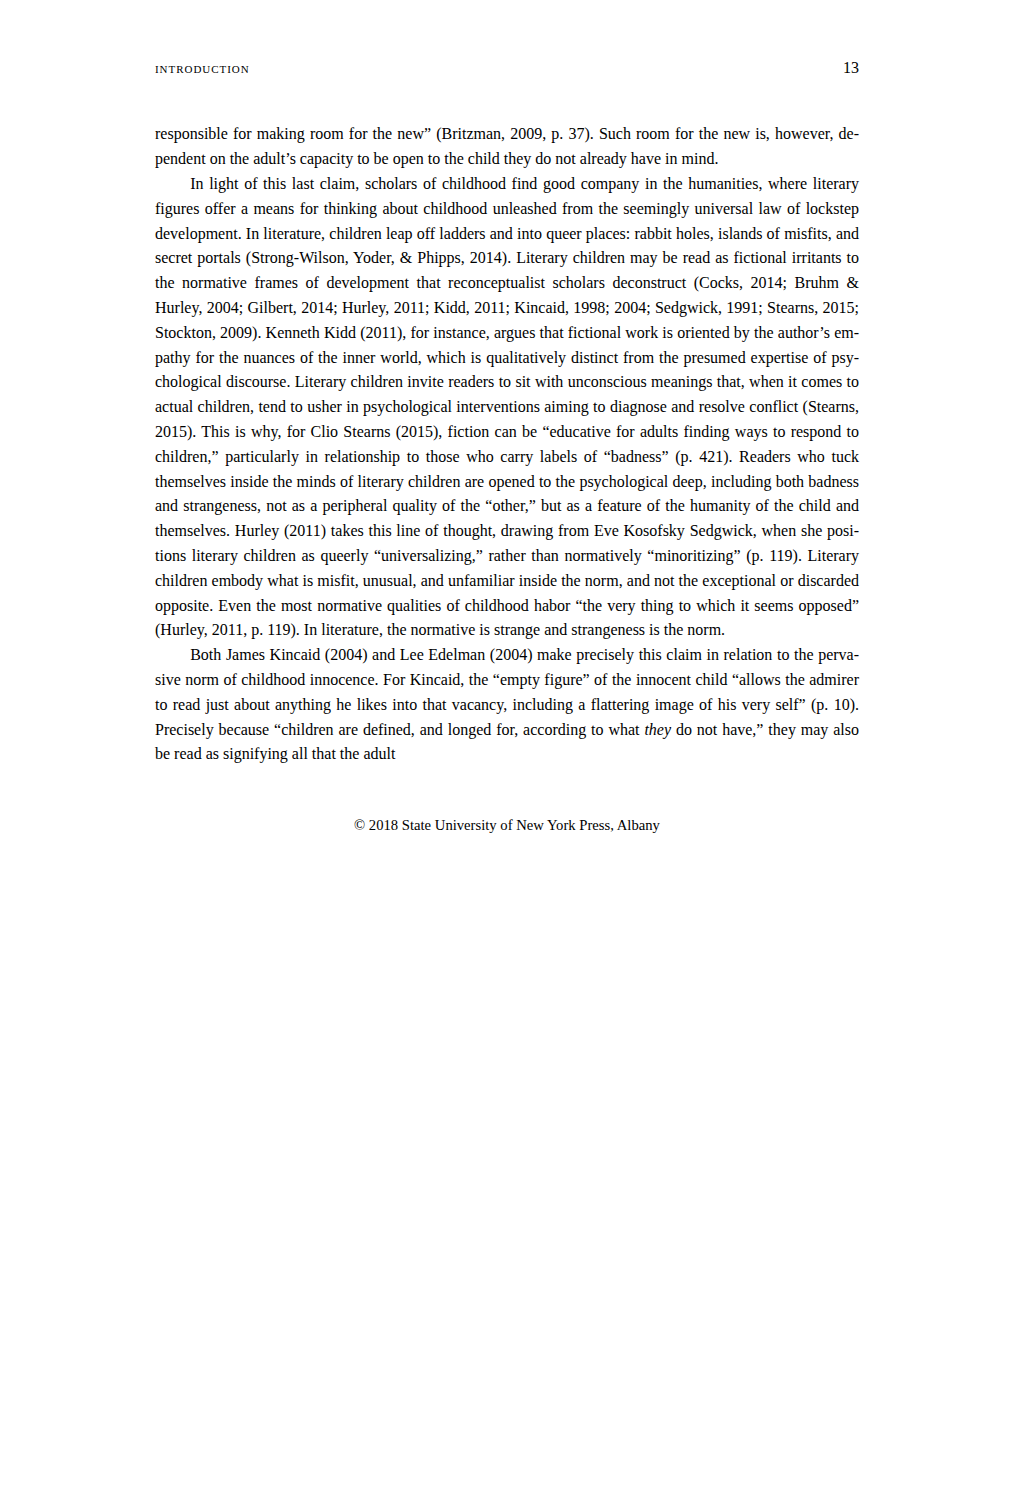introduction 13
responsible for making room for the new” (Britzman, 2009, p. 37). Such room for the new is, however, dependent on the adult’s capacity to be open to the child they do not already have in mind.
In light of this last claim, scholars of childhood find good company in the humanities, where literary figures offer a means for thinking about childhood unleashed from the seemingly universal law of lockstep development. In literature, children leap off ladders and into queer places: rabbit holes, islands of misfits, and secret portals (Strong-Wilson, Yoder, & Phipps, 2014). Literary children may be read as fictional irritants to the normative frames of development that reconceptualist scholars deconstruct (Cocks, 2014; Bruhm & Hurley, 2004; Gilbert, 2014; Hurley, 2011; Kidd, 2011; Kincaid, 1998; 2004; Sedgwick, 1991; Stearns, 2015; Stockton, 2009). Kenneth Kidd (2011), for instance, argues that fictional work is oriented by the author’s empathy for the nuances of the inner world, which is qualitatively distinct from the presumed expertise of psychological discourse. Literary children invite readers to sit with unconscious meanings that, when it comes to actual children, tend to usher in psychological interventions aiming to diagnose and resolve conflict (Stearns, 2015). This is why, for Clio Stearns (2015), fiction can be “educative for adults finding ways to respond to children,” particularly in relationship to those who carry labels of “badness” (p. 421). Readers who tuck themselves inside the minds of literary children are opened to the psychological deep, including both badness and strangeness, not as a peripheral quality of the “other,” but as a feature of the humanity of the child and themselves. Hurley (2011) takes this line of thought, drawing from Eve Kosofsky Sedgwick, when she positions literary children as queerly “universalizing,” rather than normatively “minoritizing” (p. 119). Literary children embody what is misfit, unusual, and unfamiliar inside the norm, and not the exceptional or discarded opposite. Even the most normative qualities of childhood habor “the very thing to which it seems opposed” (Hurley, 2011, p. 119). In literature, the normative is strange and strangeness is the norm.
Both James Kincaid (2004) and Lee Edelman (2004) make precisely this claim in relation to the pervasive norm of childhood innocence. For Kincaid, the “empty figure” of the innocent child “allows the admirer to read just about anything he likes into that vacancy, including a flattering image of his very self” (p. 10). Precisely because “children are defined, and longed for, according to what they do not have,” they may also be read as signifying all that the adult
© 2018 State University of New York Press, Albany